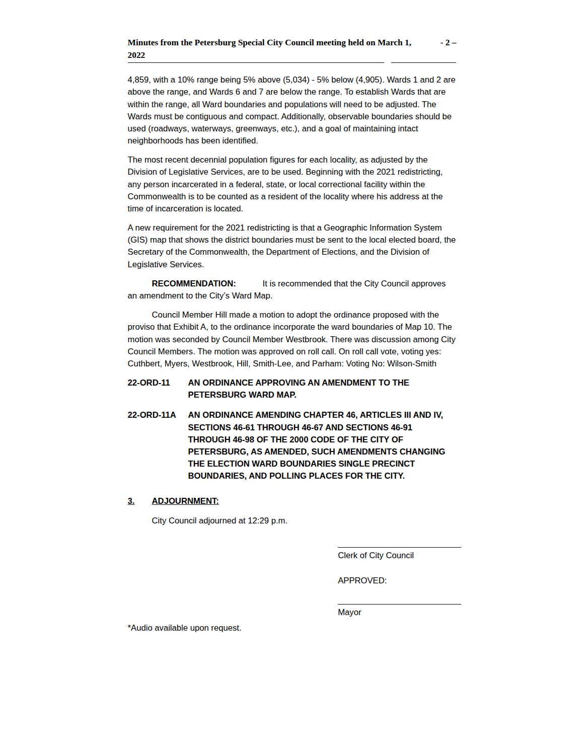Minutes from the Petersburg Special City Council meeting held on March 1, 2022
- 2 –
4,859, with a 10% range being 5% above (5,034) - 5% below (4,905). Wards 1 and 2 are above the range, and Wards 6 and 7 are below the range. To establish Wards that are within the range, all Ward boundaries and populations will need to be adjusted. The Wards must be contiguous and compact. Additionally, observable boundaries should be used (roadways, waterways, greenways, etc.), and a goal of maintaining intact neighborhoods has been identified.
The most recent decennial population figures for each locality, as adjusted by the Division of Legislative Services, are to be used. Beginning with the 2021 redistricting, any person incarcerated in a federal, state, or local correctional facility within the Commonwealth is to be counted as a resident of the locality where his address at the time of incarceration is located.
A new requirement for the 2021 redistricting is that a Geographic Information System (GIS) map that shows the district boundaries must be sent to the local elected board, the Secretary of the Commonwealth, the Department of Elections, and the Division of Legislative Services.
RECOMMENDATION: It is recommended that the City Council approves an amendment to the City’s Ward Map.
Council Member Hill made a motion to adopt the ordinance proposed with the proviso that Exhibit A, to the ordinance incorporate the ward boundaries of Map 10. The motion was seconded by Council Member Westbrook. There was discussion among City Council Members. The motion was approved on roll call. On roll call vote, voting yes: Cuthbert, Myers, Westbrook, Hill, Smith-Lee, and Parham: Voting No: Wilson-Smith
22-ORD-11
AN ORDINANCE APPROVING AN AMENDMENT TO THE PETERSBURG WARD MAP.
22-ORD-11A
AN ORDINANCE AMENDING CHAPTER 46, ARTICLES III AND IV, SECTIONS 46-61 THROUGH 46-67 AND SECTIONS 46-91 THROUGH 46-98 OF THE 2000 CODE OF THE CITY OF PETERSBURG, AS AMENDED, SUCH AMENDMENTS CHANGING THE ELECTION WARD BOUNDARIES SINGLE PRECINCT BOUNDARIES, AND POLLING PLACES FOR THE CITY.
3.
ADJOURNMENT:
City Council adjourned at 12:29 p.m.
Clerk of City Council
APPROVED:
Mayor
*Audio available upon request.